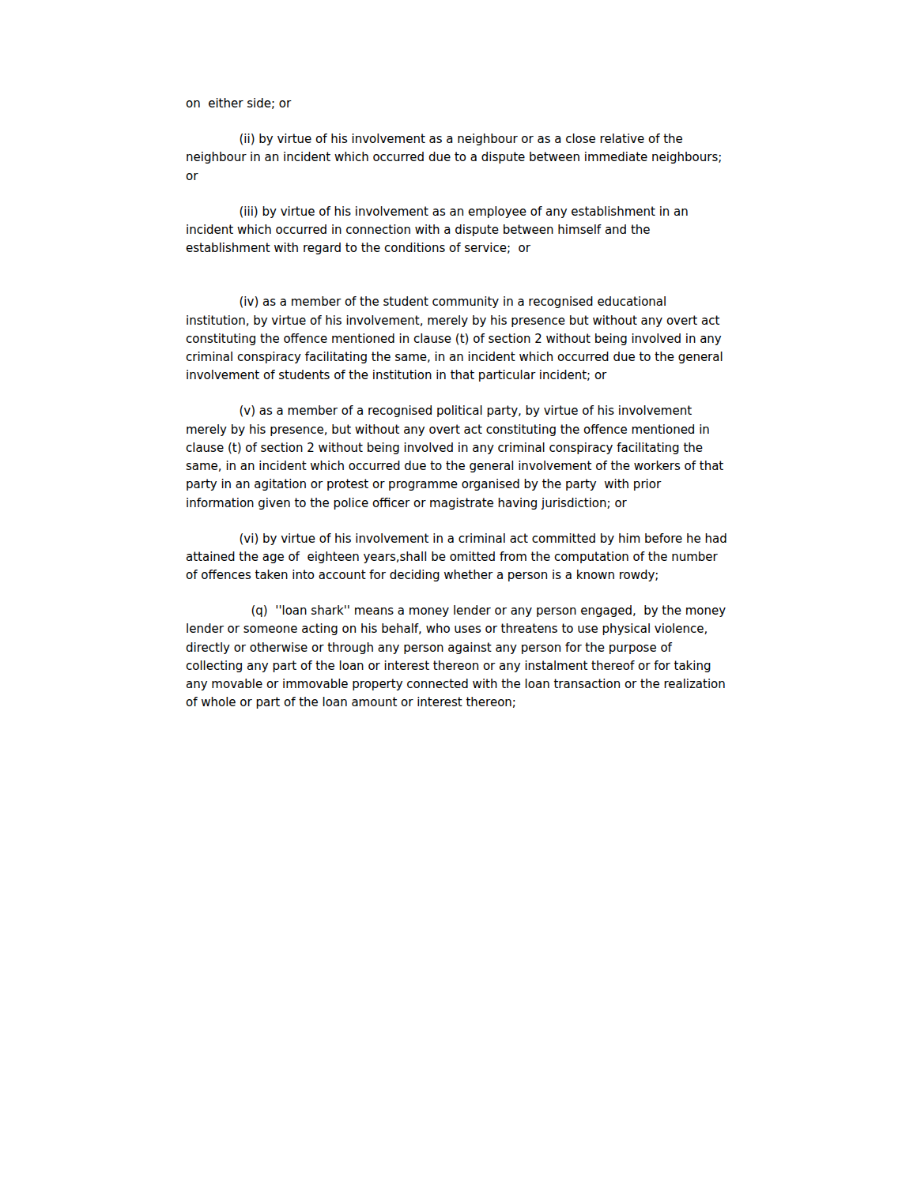on either side; or
(ii) by virtue of his involvement as a neighbour or as a close relative of the neighbour in an incident which occurred due to a dispute between immediate neighbours; or
(iii) by virtue of his involvement as an employee of any establishment in an incident which occurred in connection with a dispute between himself and the establishment with regard to the conditions of service; or
(iv) as a member of the student community in a recognised educational institution, by virtue of his involvement, merely by his presence but without any overt act constituting the offence mentioned in clause (t) of section 2 without being involved in any criminal conspiracy facilitating the same, in an incident which occurred due to the general involvement of students of the institution in that particular incident; or
(v) as a member of a recognised political party, by virtue of his involvement merely by his presence, but without any overt act constituting the offence mentioned in clause (t) of section 2 without being involved in any criminal conspiracy facilitating the same, in an incident which occurred due to the general involvement of the workers of that party in an agitation or protest or programme organised by the party with prior information given to the police officer or magistrate having jurisdiction; or
(vi) by virtue of his involvement in a criminal act committed by him before he had attained the age of eighteen years,shall be omitted from the computation of the number of offences taken into account for deciding whether a person is a known rowdy;
(q) ''loan shark'' means a money lender or any person engaged, by the money lender or someone acting on his behalf, who uses or threatens to use physical violence, directly or otherwise or through any person against any person for the purpose of collecting any part of the loan or interest thereon or any instalment thereof or for taking any movable or immovable property connected with the loan transaction or the realization of whole or part of the loan amount or interest thereon;